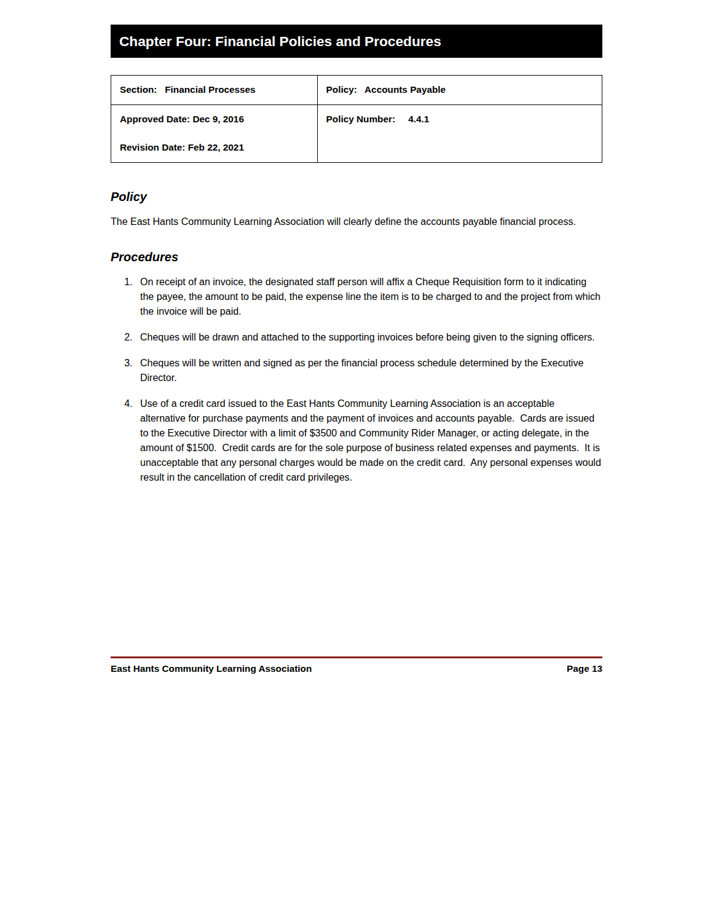Chapter Four: Financial Policies and Procedures
| Section: Financial Processes | Policy: Accounts Payable |
| Approved Date: Dec 9, 2016 Revision Date: Feb 22, 2021 | Policy Number: 4.4.1 |
Policy
The East Hants Community Learning Association will clearly define the accounts payable financial process.
Procedures
On receipt of an invoice, the designated staff person will affix a Cheque Requisition form to it indicating the payee, the amount to be paid, the expense line the item is to be charged to and the project from which the invoice will be paid.
Cheques will be drawn and attached to the supporting invoices before being given to the signing officers.
Cheques will be written and signed as per the financial process schedule determined by the Executive Director.
Use of a credit card issued to the East Hants Community Learning Association is an acceptable alternative for purchase payments and the payment of invoices and accounts payable. Cards are issued to the Executive Director with a limit of $3500 and Community Rider Manager, or acting delegate, in the amount of $1500. Credit cards are for the sole purpose of business related expenses and payments. It is unacceptable that any personal charges would be made on the credit card. Any personal expenses would result in the cancellation of credit card privileges.
East Hants Community Learning Association Page 13